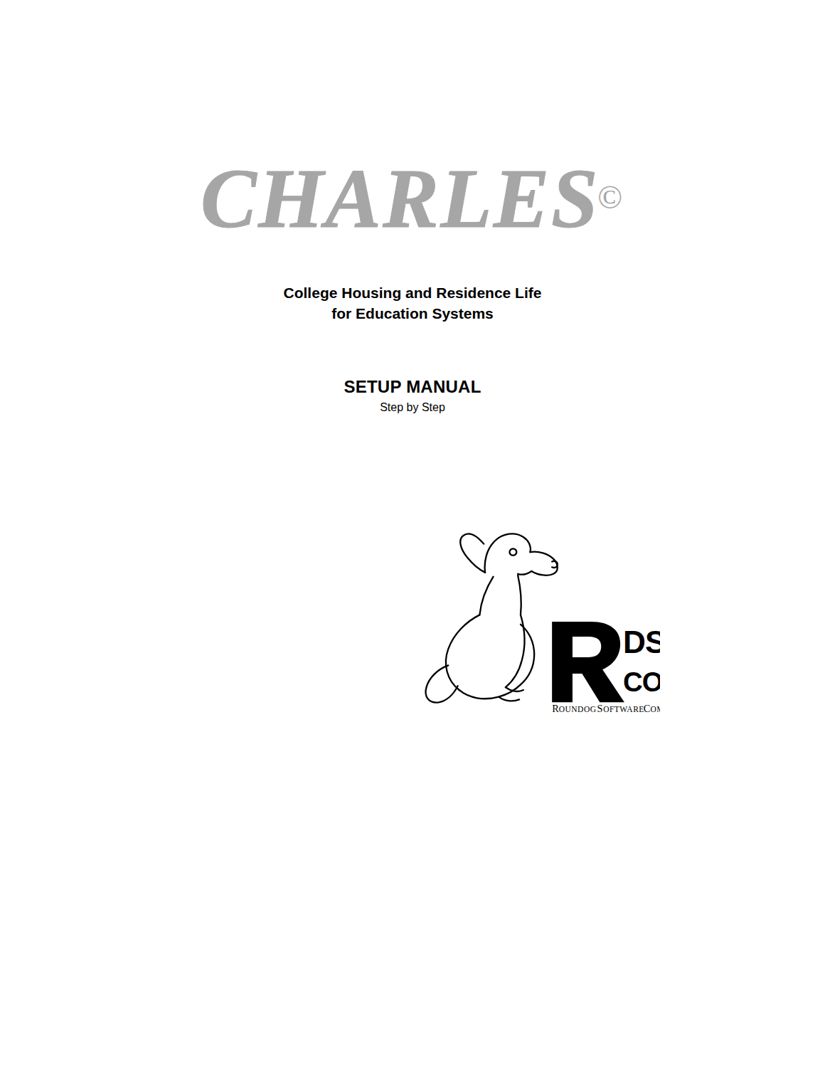CHARLES©
College Housing and Residence Life
for Education Systems
SETUP MANUAL
Step by Step
DS CO. R OUNDOG S OFTWARE C OMPANY